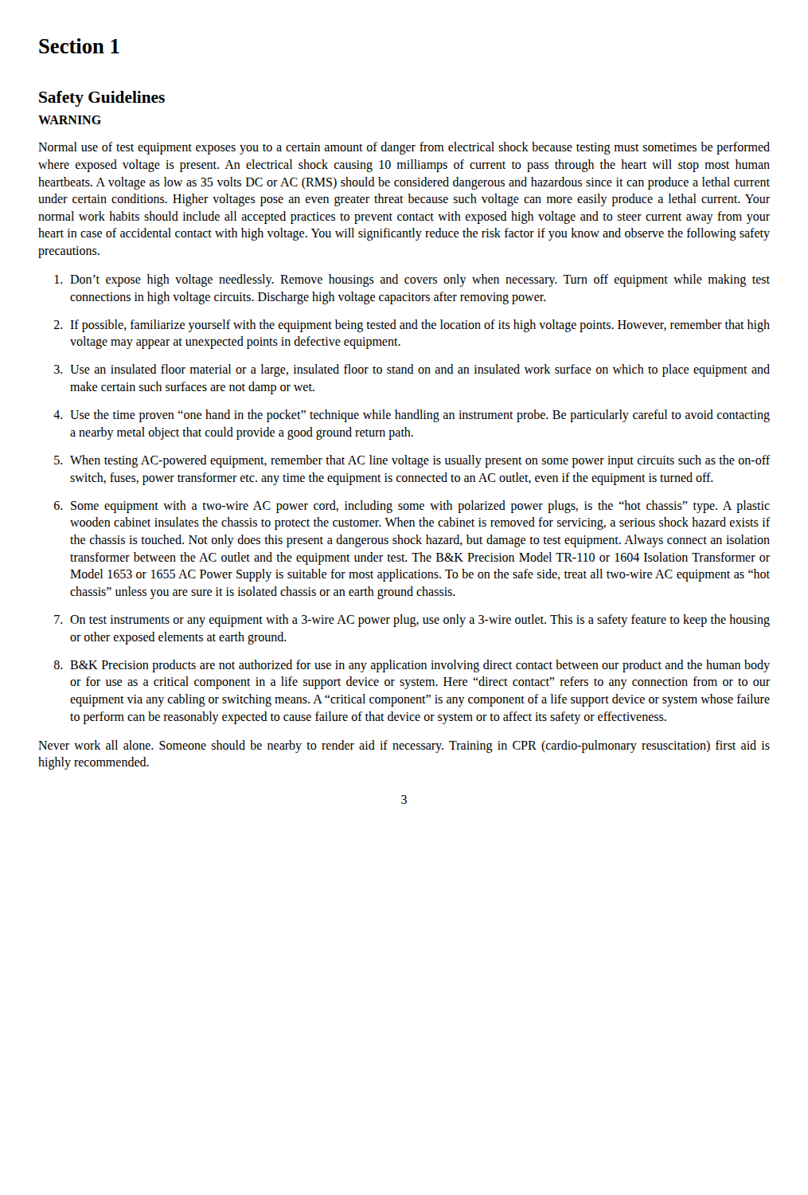Section 1
Safety Guidelines
WARNING
Normal use of test equipment exposes you to a certain amount of danger from electrical shock because testing must sometimes be performed where exposed voltage is present. An electrical shock causing 10 milliamps of current to pass through the heart will stop most human heartbeats. A voltage as low as 35 volts DC or AC (RMS) should be considered dangerous and hazardous since it can produce a lethal current under certain conditions. Higher voltages pose an even greater threat because such voltage can more easily produce a lethal current. Your normal work habits should include all accepted practices to prevent contact with exposed high voltage and to steer current away from your heart in case of accidental contact with high voltage. You will significantly reduce the risk factor if you know and observe the following safety precautions.
Don’t expose high voltage needlessly. Remove housings and covers only when necessary. Turn off equipment while making test connections in high voltage circuits. Discharge high voltage capacitors after removing power.
If possible, familiarize yourself with the equipment being tested and the location of its high voltage points. However, remember that high voltage may appear at unexpected points in defective equipment.
Use an insulated floor material or a large, insulated floor to stand on and an insulated work surface on which to place equipment and make certain such surfaces are not damp or wet.
Use the time proven “one hand in the pocket” technique while handling an instrument probe. Be particularly careful to avoid contacting a nearby metal object that could provide a good ground return path.
When testing AC-powered equipment, remember that AC line voltage is usually present on some power input circuits such as the on-off switch, fuses, power transformer etc. any time the equipment is connected to an AC outlet, even if the equipment is turned off.
Some equipment with a two-wire AC power cord, including some with polarized power plugs, is the “hot chassis” type. A plastic wooden cabinet insulates the chassis to protect the customer. When the cabinet is removed for servicing, a serious shock hazard exists if the chassis is touched. Not only does this present a dangerous shock hazard, but damage to test equipment. Always connect an isolation transformer between the AC outlet and the equipment under test. The B&K Precision Model TR-110 or 1604 Isolation Transformer or Model 1653 or 1655 AC Power Supply is suitable for most applications. To be on the safe side, treat all two-wire AC equipment as “hot chassis” unless you are sure it is isolated chassis or an earth ground chassis.
On test instruments or any equipment with a 3-wire AC power plug, use only a 3-wire outlet. This is a safety feature to keep the housing or other exposed elements at earth ground.
B&K Precision products are not authorized for use in any application involving direct contact between our product and the human body or for use as a critical component in a life support device or system. Here “direct contact” refers to any connection from or to our equipment via any cabling or switching means. A “critical component” is any component of a life support device or system whose failure to perform can be reasonably expected to cause failure of that device or system or to affect its safety or effectiveness.
Never work all alone. Someone should be nearby to render aid if necessary. Training in CPR (cardio-pulmonary resuscitation) first aid is highly recommended.
3